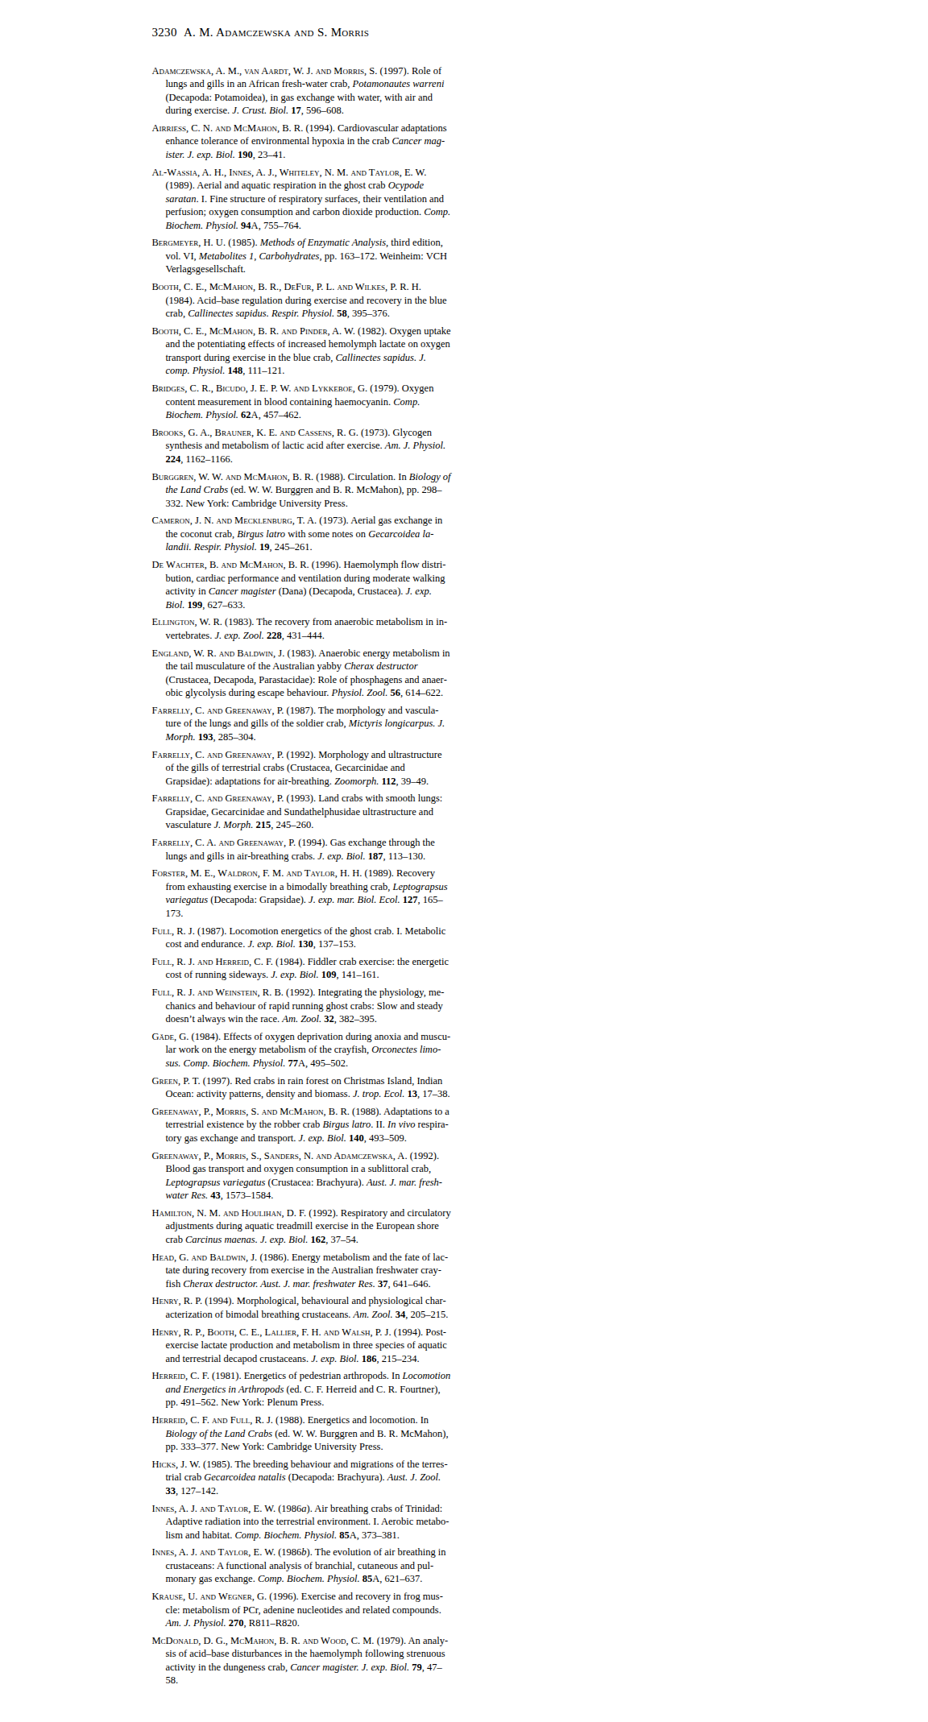3230 A. M. Adamczewska and S. Morris
Adamczewska, A. M., van Aardt, W. J. and Morris, S. (1997). Role of lungs and gills in an African fresh-water crab, Potamonautes warreni (Decapoda: Potamoidea), in gas exchange with water, with air and during exercise. J. Crust. Biol. 17, 596–608.
Airriess, C. N. and McMahon, B. R. (1994). Cardiovascular adaptations enhance tolerance of environmental hypoxia in the crab Cancer magister. J. exp. Biol. 190, 23–41.
Al-Wassia, A. H., Innes, A. J., Whiteley, N. M. and Taylor, E. W. (1989). Aerial and aquatic respiration in the ghost crab Ocypode saratan. I. Fine structure of respiratory surfaces, their ventilation and perfusion; oxygen consumption and carbon dioxide production. Comp. Biochem. Physiol. 94 A, 755–764.
Bergmeyer, H. U. (1985). Methods of Enzymatic Analysis, third edition, vol. VI, Metabolites 1, Carbohydrates, pp. 163–172. Weinheim: VCH Verlagsgesellschaft.
Booth, C. E., McMahon, B. R., DeFur, P. L. and Wilkes, P. R. H. (1984). Acid–base regulation during exercise and recovery in the blue crab, Callinectes sapidus. Respir. Physiol. 58, 395–376.
Booth, C. E., McMahon, B. R. and Pinder, A. W. (1982). Oxygen uptake and the potentiating effects of increased hemolymph lactate on oxygen transport during exercise in the blue crab, Callinectes sapidus. J. comp. Physiol. 148, 111–121.
Bridges, C. R., Bicudo, J. E. P. W. and Lykkeboe, G. (1979). Oxygen content measurement in blood containing haemocyanin. Comp. Biochem. Physiol. 62 A, 457–462.
Brooks, G. A., Brauner, K. E. and Cassens, R. G. (1973). Glycogen synthesis and metabolism of lactic acid after exercise. Am. J. Physiol. 224, 1162–1166.
Burggren, W. W. and McMahon, B. R. (1988). Circulation. In Biology of the Land Crabs (ed. W. W. Burggren and B. R. McMahon), pp. 298–332. New York: Cambridge University Press.
Cameron, J. N. and Mecklenburg, T. A. (1973). Aerial gas exchange in the coconut crab, Birgus latro with some notes on Gecarcoidea lalandii. Respir. Physiol. 19, 245–261.
De Wachter, B. and McMahon, B. R. (1996). Haemolymph flow distribution, cardiac performance and ventilation during moderate walking activity in Cancer magister (Dana) (Decapoda, Crustacea). J. exp. Biol. 199, 627–633.
Ellington, W. R. (1983). The recovery from anaerobic metabolism in invertebrates. J. exp. Zool. 228, 431–444.
England, W. R. and Baldwin, J. (1983). Anaerobic energy metabolism in the tail musculature of the Australian yabby Cherax destructor (Crustacea, Decapoda, Parastacidae): Role of phosphagens and anaerobic glycolysis during escape behaviour. Physiol. Zool. 56, 614–622.
Farrelly, C. and Greenaway, P. (1987). The morphology and vasculature of the lungs and gills of the soldier crab, Mictyris longicarpus. J. Morph. 193, 285–304.
Farrelly, C. and Greenaway, P. (1992). Morphology and ultrastructure of the gills of terrestrial crabs (Crustacea, Gecarcinidae and Grapsidae): adaptations for air-breathing. Zoomorph. 112, 39–49.
Farrelly, C. and Greenaway, P. (1993). Land crabs with smooth lungs: Grapsidae, Gecarcinidae and Sundathelphusidae ultrastructure and vasculature J. Morph. 215, 245–260.
Farrelly, C. A. and Greenaway, P. (1994). Gas exchange through the lungs and gills in air-breathing crabs. J. exp. Biol. 187, 113–130.
Forster, M. E., Waldron, F. M. and Taylor, H. H. (1989). Recovery from exhausting exercise in a bimodally breathing crab, Leptograpsus variegatus (Decapoda: Grapsidae). J. exp. mar. Biol. Ecol. 127, 165–173.
Full, R. J. (1987). Locomotion energetics of the ghost crab. I. Metabolic cost and endurance. J. exp. Biol. 130, 137–153.
Full, R. J. and Herreid, C. F. (1984). Fiddler crab exercise: the energetic cost of running sideways. J. exp. Biol. 109, 141–161.
Full, R. J. and Weinstein, R. B. (1992). Integrating the physiology, mechanics and behaviour of rapid running ghost crabs: Slow and steady doesn’t always win the race. Am. Zool. 32, 382–395.
Gäde, G. (1984). Effects of oxygen deprivation during anoxia and muscular work on the energy metabolism of the crayfish, Orconectes limosus. Comp. Biochem. Physiol. 77 A, 495–502.
Green, P. T. (1997). Red crabs in rain forest on Christmas Island, Indian Ocean: activity patterns, density and biomass. J. trop. Ecol. 13, 17–38.
Greenaway, P., Morris, S. and McMahon, B. R. (1988). Adaptations to a terrestrial existence by the robber crab Birgus latro. II. In vivo respiratory gas exchange and transport. J. exp. Biol. 140, 493–509.
Greenaway, P., Morris, S., Sanders, N. and Adamczewska, A. (1992). Blood gas transport and oxygen consumption in a sublittoral crab, Leptograpsus variegatus (Crustacea: Brachyura). Aust. J. mar. freshwater Res. 43, 1573–1584.
Hamilton, N. M. and Houlihan, D. F. (1992). Respiratory and circulatory adjustments during aquatic treadmill exercise in the European shore crab Carcinus maenas. J. exp. Biol. 162, 37–54.
Head, G. and Baldwin, J. (1986). Energy metabolism and the fate of lactate during recovery from exercise in the Australian freshwater crayfish Cherax destructor. Aust. J. mar. freshwater Res. 37, 641–646.
Henry, R. P. (1994). Morphological, behavioural and physiological characterization of bimodal breathing crustaceans. Am. Zool. 34, 205–215.
Henry, R. P., Booth, C. E., Lallier, F. H. and Walsh, P. J. (1994). Post-exercise lactate production and metabolism in three species of aquatic and terrestrial decapod crustaceans. J. exp. Biol. 186, 215–234.
Herreid, C. F. (1981). Energetics of pedestrian arthropods. In Locomotion and Energetics in Arthropods (ed. C. F. Herreid and C. R. Fourtner), pp. 491–562. New York: Plenum Press.
Herreid, C. F. and Full, R. J. (1988). Energetics and locomotion. In Biology of the Land Crabs (ed. W. W. Burggren and B. R. McMahon), pp. 333–377. New York: Cambridge University Press.
Hicks, J. W. (1985). The breeding behaviour and migrations of the terrestrial crab Gecarcoidea natalis (Decapoda: Brachyura). Aust. J. Zool. 33, 127–142.
Innes, A. J. and Taylor, E. W. (1986a). Air breathing crabs of Trinidad: Adaptive radiation into the terrestrial environment. I. Aerobic metabolism and habitat. Comp. Biochem. Physiol. 85 A, 373–381.
Innes, A. J. and Taylor, E. W. (1986b). The evolution of air breathing in crustaceans: A functional analysis of branchial, cutaneous and pulmonary gas exchange. Comp. Biochem. Physiol. 85 A, 621–637.
Krause, U. and Wegner, G. (1996). Exercise and recovery in frog muscle: metabolism of PCr, adenine nucleotides and related compounds. Am. J. Physiol. 270, R811–R820.
McDonald, D. G., McMahon, B. R. and Wood, C. M. (1979). An analysis of acid–base disturbances in the haemolymph following strenuous activity in the dungeness crab, Cancer magister. J. exp. Biol. 79, 47–58.